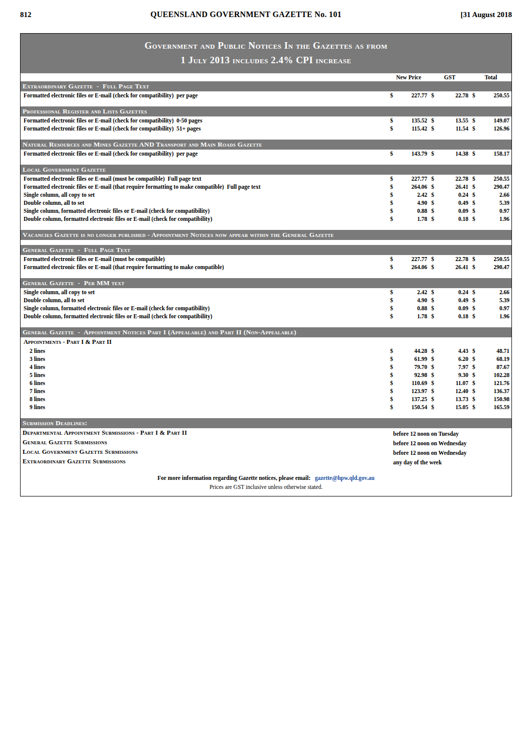812
QUEENSLAND GOVERNMENT GAZETTE No. 101
[31 August 2018
Government and Public Notices In the Gazettes as from
1 July 2013 includes 2.4% CPI increase
| | New Price | GST | Total |
| Extraordinary Gazette - Full Page Text |
| Formatted electronic files or E-mail (check for compatibility) per page | $ | 227.77 | $ | 22.78 | $ | 250.55 |
| Professional Register and Lists Gazettes |
| Formatted electronic files or E-mail (check for compatibility) 0-50 pages | $ | 135.52 | $ | 13.55 | $ | 149.07 |
| Formatted electronic files or E-mail (check for compatibility) 51+ pages | $ | 115.42 | $ | 11.54 | $ | 126.96 |
| Natural Resources and Mines Gazette AND Transport and Main Roads Gazette |
| Formatted electronic files or E-mail (check for compatibility) per page | $ | 143.79 | $ | 14.38 | $ | 158.17 |
| Local Government Gazette |
| Formatted electronic files or E-mail (must be compatible) Full page text | $ | 227.77 | $ | 22.78 | $ | 250.55 |
| Formatted electronic files or E-mail (that require formatting to make compatible) Full page text | $ | 264.06 | $ | 26.41 | $ | 290.47 |
| Single column, all copy to set | $ | 2.42 | $ | 0.24 | $ | 2.66 |
| Double column, all to set | $ | 4.90 | $ | 0.49 | $ | 5.39 |
| Single column, formatted electronic files or E-mail (check for compatibility) | $ | 0.88 | $ | 0.09 | $ | 0.97 |
| Double column, formatted electronic files or E-mail (check for compatibility) | $ | 1.78 | $ | 0.18 | $ | 1.96 |
| Vacancies Gazette is no longer published - Appointment Notices now appear within the General Gazette |
| General Gazette - Full Page Text |
| Formatted electronic files or E-mail (must be compatible) | $ | 227.77 | $ | 22.78 | $ | 250.55 |
| Formatted electronic files or E-mail (that require formatting to make compatible) | $ | 264.06 | $ | 26.41 | $ | 290.47 |
| General Gazette - Per MM text |
| Single column, all copy to set | $ | 2.42 | $ | 0.24 | $ | 2.66 |
| Double column, all to set | $ | 4.90 | $ | 0.49 | $ | 5.39 |
| Single column, formatted electronic files or E-mail (check for compatibility) | $ | 0.88 | $ | 0.09 | $ | 0.97 |
| Double column, formatted electronic files or E-mail (check for compatibility) | $ | 1.78 | $ | 0.18 | $ | 1.96 |
| General Gazette - Appointment Notices Part I (Appealable) and Part II (Non-Appealable) |
| Appointments - Part I & Part II | |
| 2 lines | $ | 44.28 | $ | 4.43 | $ | 48.71 |
| 3 lines | $ | 61.99 | $ | 6.20 | $ | 68.19 |
| 4 lines | $ | 79.70 | $ | 7.97 | $ | 87.67 |
| 5 lines | $ | 92.98 | $ | 9.30 | $ | 102.28 |
| 6 lines | $ | 110.69 | $ | 11.07 | $ | 121.76 |
| 7 lines | $ | 123.97 | $ | 12.40 | $ | 136.37 |
| 8 lines | $ | 137.25 | $ | 13.73 | $ | 150.98 |
| 9 lines | $ | 150.54 | $ | 15.05 | $ | 165.59 |
| Submission Deadlines: |
| Departmental Appointment Submissions - Part I & Part II | before 12 noon on Tuesday |
| General Gazette Submissions | before 12 noon on Wednesday |
| Local Government Gazette Submissions | before 12 noon on Wednesday |
| Extraordinary Gazette Submissions | any day of the week |
For more information regarding Gazette notices, please email: gazette@hpw.qld.gov.au
Prices are GST inclusive unless otherwise stated.